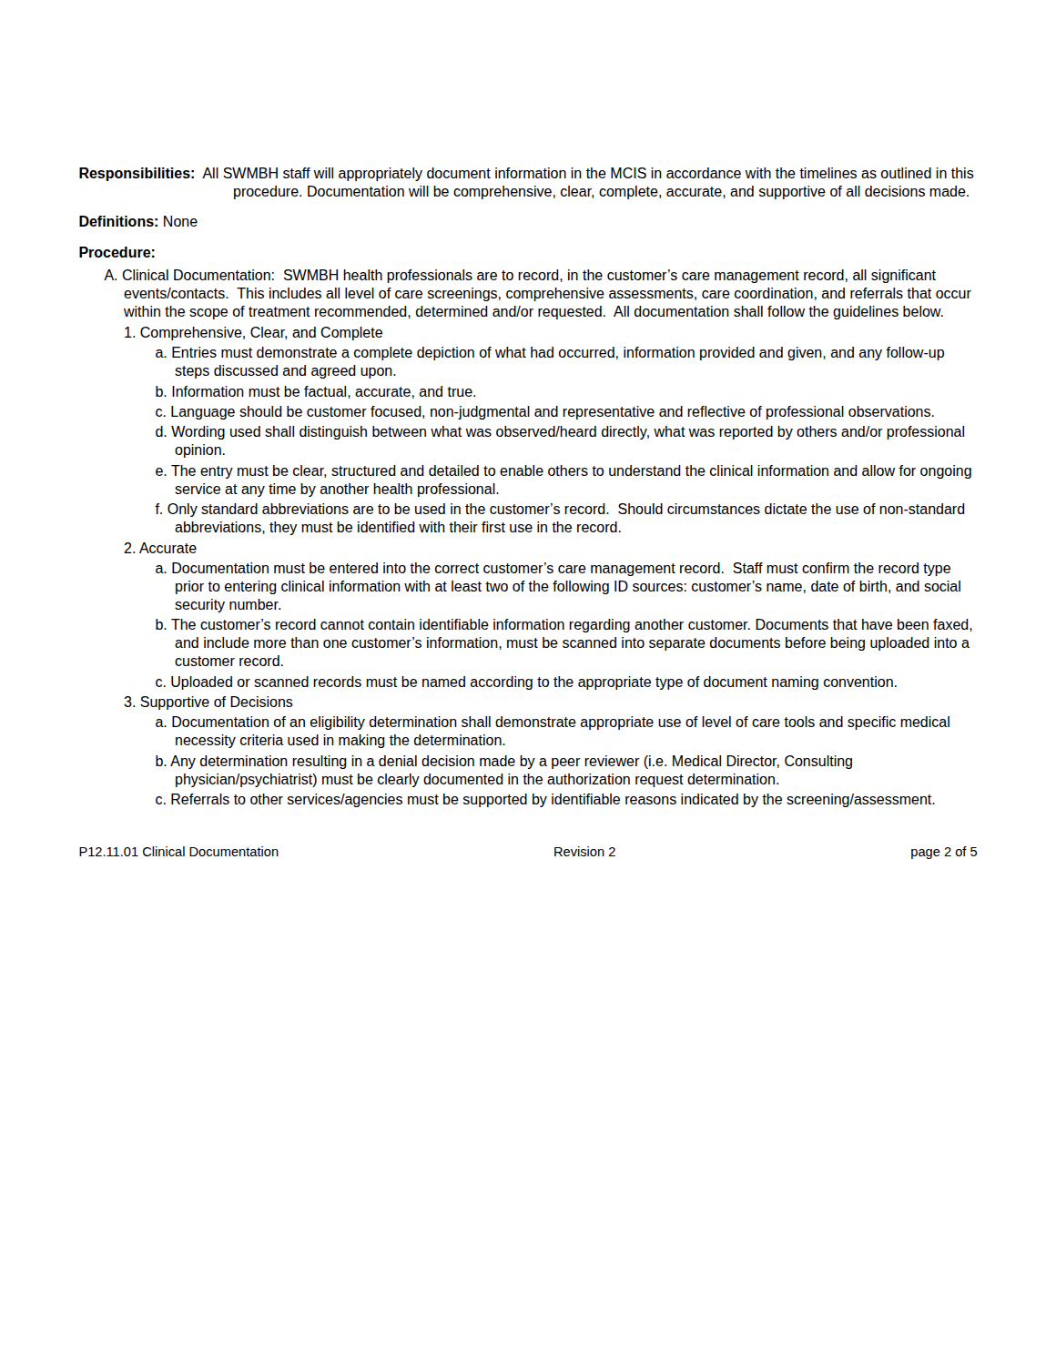☼Southwest Michigan BEHAVIORAL HEALTH
Responsibilities: All SWMBH staff will appropriately document information in the MCIS in accordance with the timelines as outlined in this procedure. Documentation will be comprehensive, clear, complete, accurate, and supportive of all decisions made.
Definitions: None
Procedure:
A. Clinical Documentation: SWMBH health professionals are to record, in the customer’s care management record, all significant events/contacts. This includes all level of care screenings, comprehensive assessments, care coordination, and referrals that occur within the scope of treatment recommended, determined and/or requested. All documentation shall follow the guidelines below.
1. Comprehensive, Clear, and Complete
a. Entries must demonstrate a complete depiction of what had occurred, information provided and given, and any follow-up steps discussed and agreed upon.
b. Information must be factual, accurate, and true.
c. Language should be customer focused, non-judgmental and representative and reflective of professional observations.
d. Wording used shall distinguish between what was observed/heard directly, what was reported by others and/or professional opinion.
e. The entry must be clear, structured and detailed to enable others to understand the clinical information and allow for ongoing service at any time by another health professional.
f. Only standard abbreviations are to be used in the customer’s record. Should circumstances dictate the use of non-standard abbreviations, they must be identified with their first use in the record.
2. Accurate
a. Documentation must be entered into the correct customer’s care management record. Staff must confirm the record type prior to entering clinical information with at least two of the following ID sources: customer’s name, date of birth, and social security number.
b. The customer’s record cannot contain identifiable information regarding another customer. Documents that have been faxed, and include more than one customer’s information, must be scanned into separate documents before being uploaded into a customer record.
c. Uploaded or scanned records must be named according to the appropriate type of document naming convention.
3. Supportive of Decisions
a. Documentation of an eligibility determination shall demonstrate appropriate use of level of care tools and specific medical necessity criteria used in making the determination.
b. Any determination resulting in a denial decision made by a peer reviewer (i.e. Medical Director, Consulting physician/psychiatrist) must be clearly documented in the authorization request determination.
c. Referrals to other services/agencies must be supported by identifiable reasons indicated by the screening/assessment.
P12.11.01 Clinical Documentation
Revision 2
page 2 of 5